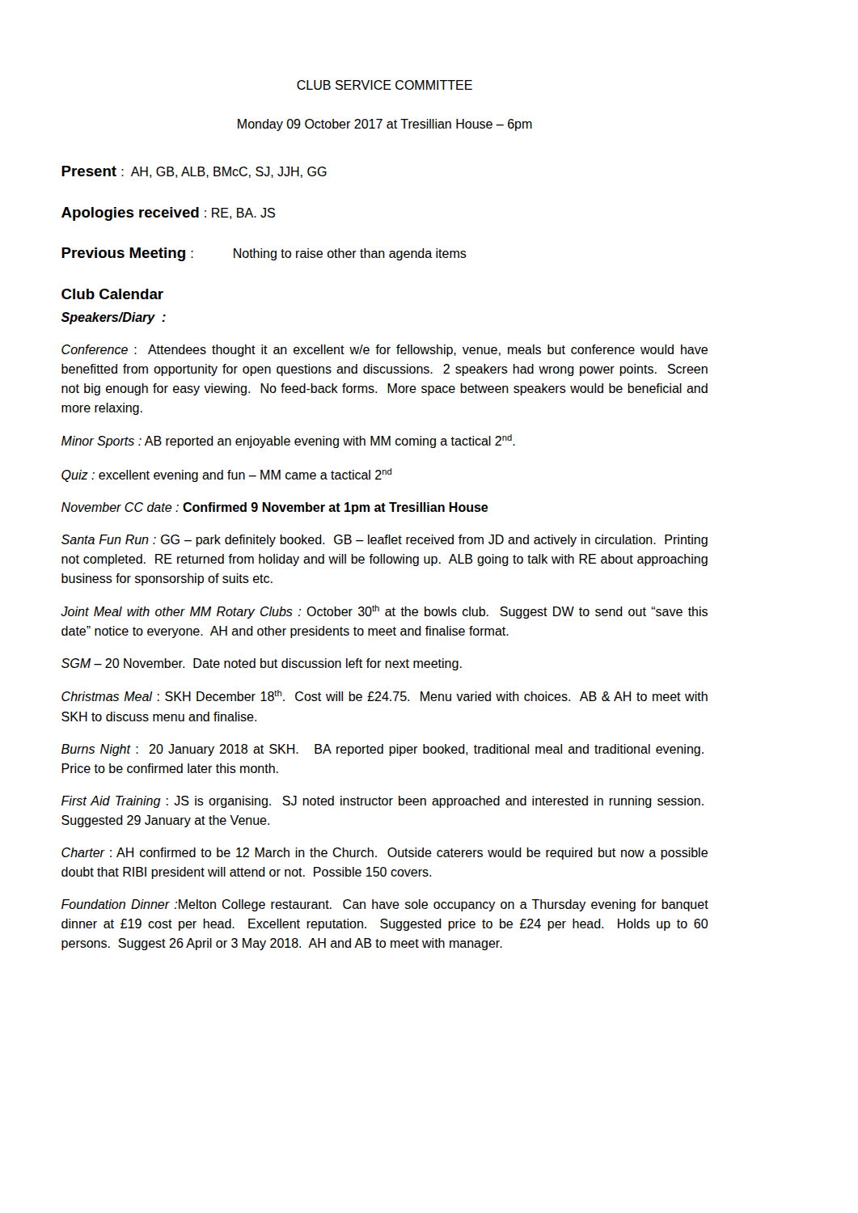CLUB SERVICE COMMITTEE
Monday 09 October 2017 at Tresillian House – 6pm
Present : AH, GB, ALB, BMcC, SJ, JJH, GG
Apologies received : RE, BA. JS
Previous Meeting :   Nothing to raise other than agenda items
Club Calendar
Speakers/Diary :
Conference : Attendees thought it an excellent w/e for fellowship, venue, meals but conference would have benefitted from opportunity for open questions and discussions. 2 speakers had wrong power points. Screen not big enough for easy viewing. No feed-back forms. More space between speakers would be beneficial and more relaxing.
Minor Sports : AB reported an enjoyable evening with MM coming a tactical 2nd.
Quiz : excellent evening and fun – MM came a tactical 2nd
November CC date : Confirmed 9 November at 1pm at Tresillian House
Santa Fun Run : GG – park definitely booked. GB – leaflet received from JD and actively in circulation. Printing not completed. RE returned from holiday and will be following up. ALB going to talk with RE about approaching business for sponsorship of suits etc.
Joint Meal with other MM Rotary Clubs : October 30th at the bowls club. Suggest DW to send out “save this date” notice to everyone. AH and other presidents to meet and finalise format.
SGM – 20 November. Date noted but discussion left for next meeting.
Christmas Meal : SKH December 18th. Cost will be £24.75. Menu varied with choices. AB & AH to meet with SKH to discuss menu and finalise.
Burns Night : 20 January 2018 at SKH. BA reported piper booked, traditional meal and traditional evening. Price to be confirmed later this month.
First Aid Training : JS is organising. SJ noted instructor been approached and interested in running session. Suggested 29 January at the Venue.
Charter : AH confirmed to be 12 March in the Church. Outside caterers would be required but now a possible doubt that RIBI president will attend or not. Possible 150 covers.
Foundation Dinner : Melton College restaurant. Can have sole occupancy on a Thursday evening for banquet dinner at £19 cost per head. Excellent reputation. Suggested price to be £24 per head. Holds up to 60 persons. Suggest 26 April or 3 May 2018. AH and AB to meet with manager.